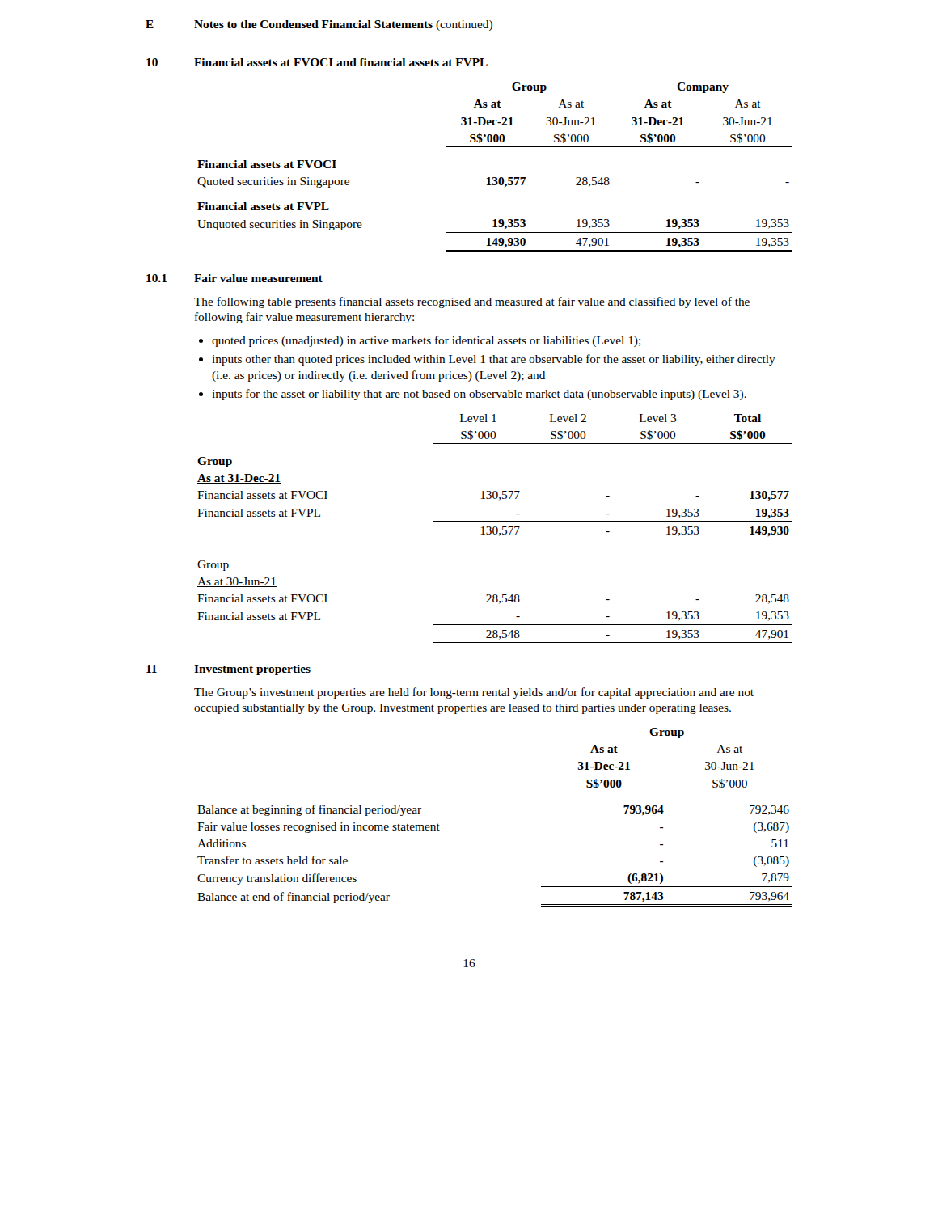E
Notes to the Condensed Financial Statements (continued)
10
Financial assets at FVOCI and financial assets at FVPL
| | Group | Company |
| | As at | As at | As at | As at |
| | 31-Dec-21 | 30-Jun-21 | 31-Dec-21 | 30-Jun-21 |
| | S$’000 | S$’000 | S$’000 | S$’000 |
| Financial assets at FVOCI | | | | |
| Quoted securities in Singapore | 130,577 | 28,548 | - | - |
| Financial assets at FVPL | | | | |
| Unquoted securities in Singapore | 19,353 | 19,353 | 19,353 | 19,353 |
| | 149,930 | 47,901 | 19,353 | 19,353 |
10.1
Fair value measurement
The following table presents financial assets recognised and measured at fair value and classified by level of the following fair value measurement hierarchy:
quoted prices (unadjusted) in active markets for identical assets or liabilities (Level 1);
inputs other than quoted prices included within Level 1 that are observable for the asset or liability, either directly (i.e. as prices) or indirectly (i.e. derived from prices) (Level 2); and
inputs for the asset or liability that are not based on observable market data (unobservable inputs) (Level 3).
| | Level 1 | Level 2 | Level 3 | Total |
| | S$’000 | S$’000 | S$’000 | S$’000 |
| Group | | | | |
| As at 31-Dec-21 | | | | |
| Financial assets at FVOCI | 130,577 | - | - | 130,577 |
| Financial assets at FVPL | - | - | 19,353 | 19,353 |
| | 130,577 | - | 19,353 | 149,930 |
| Group | | | | |
| As at 30-Jun-21 | | | | |
| Financial assets at FVOCI | 28,548 | - | - | 28,548 |
| Financial assets at FVPL | - | - | 19,353 | 19,353 |
| | 28,548 | - | 19,353 | 47,901 |
11
Investment properties
The Group’s investment properties are held for long-term rental yields and/or for capital appreciation and are not occupied substantially by the Group. Investment properties are leased to third parties under operating leases.
| | Group |
| | As at | As at |
| | 31-Dec-21 | 30-Jun-21 |
| | S$’000 | S$’000 |
| Balance at beginning of financial period/year | 793,964 | 792,346 |
| Fair value losses recognised in income statement | - | (3,687) |
| Additions | - | 511 |
| Transfer to assets held for sale | - | (3,085) |
| Currency translation differences | (6,821) | 7,879 |
| Balance at end of financial period/year | 787,143 | 793,964 |
16